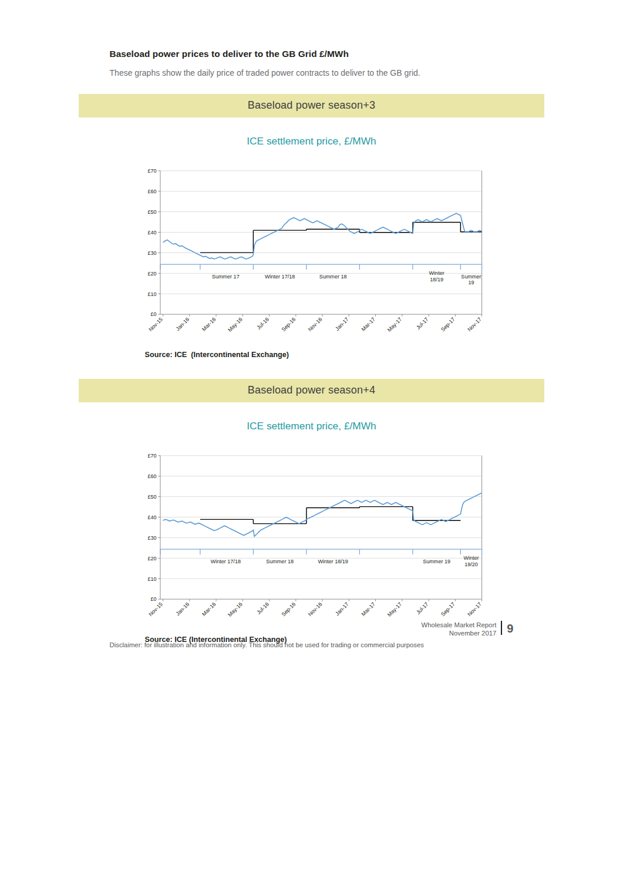Baseload power prices to deliver to the GB Grid £/MWh
These graphs show the daily price of traded power contracts to deliver to the GB grid.
Baseload power season+3
ICE settlement price, £/MWh
£70 £60 £50 £40 £30 £20 £10 £0 Summer 17 Winter 17/18 Summer 18 Winter 18/19 Summer 19 Nov-15 Jan-16 Mar-16 May-16 Jul-16 Sep-16 Nov-16 Jan-17 Mar-17 May-17 Jul-17 Sep-17 Nov-17
Source: ICE (Intercontinental Exchange)
Baseload power season+4
ICE settlement price, £/MWh
£70 £60 £50 £40 £30 £20 £10 £0 Winter 17/18 Summer 18 Winter 18/19 Summer 19 Winter 19/20 Nov-15 Jan-16 Mar-16 May-16 Jul-16 Sep-16 Nov-16 Jan-17 Mar-17 May-17 Jul-17 Sep-17 Nov-17
Source: ICE (Intercontinental Exchange)
9
Wholesale Market Report
November 2017
Disclaimer: for illustration and information only. This should not be used for trading or commercial purposes